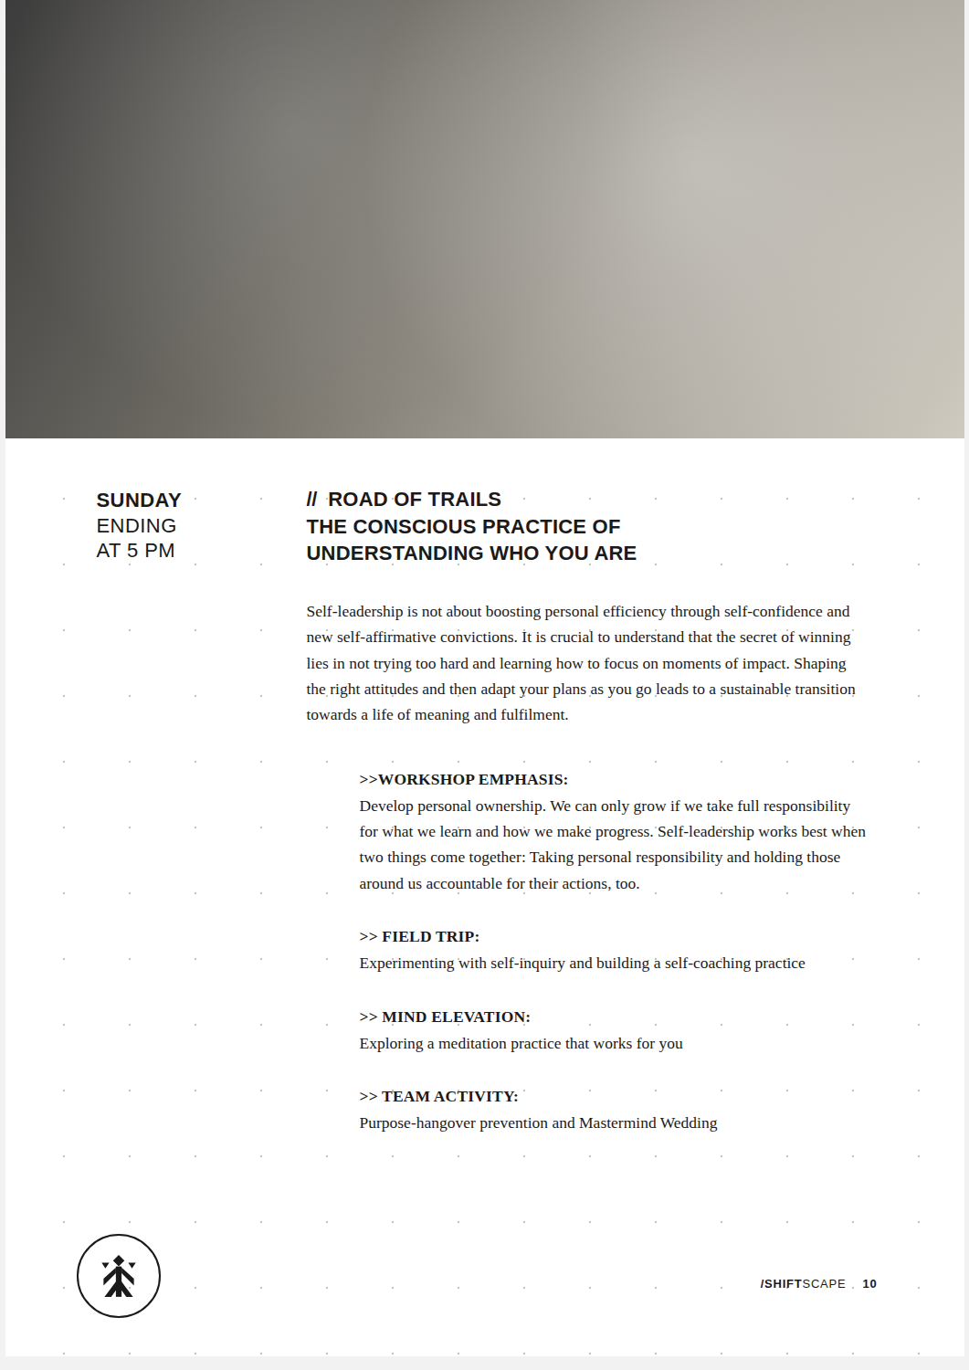SUNDAY ENDING AT 5 PM
// ROAD OF TRAILS
THE CONSCIOUS PRACTICE OF
UNDERSTANDING WHO YOU ARE
Self-leadership is not about boosting personal efficiency through self-confidence and new self-affirmative convictions. It is crucial to understand that the secret of winning lies in not trying too hard and learning how to focus on moments of impact. Shaping the right attitudes and then adapt your plans as you go leads to a sustainable transition towards a life of meaning and fulfilment.
>>Workshop emphasis:
Develop personal ownership. We can only grow if we take full responsibility for what we learn and how we make progress. Self-leadership works best when two things come together: Taking personal responsibility and holding those around us accountable for their actions, too.
>> Field trip:
Experimenting with self-inquiry and building a self-coaching practice
>> Mind elevation:
Exploring a meditation practice that works for you
>> Team activity:
Purpose-hangover prevention and Mastermind Wedding
/SHIFT SCAPE 10